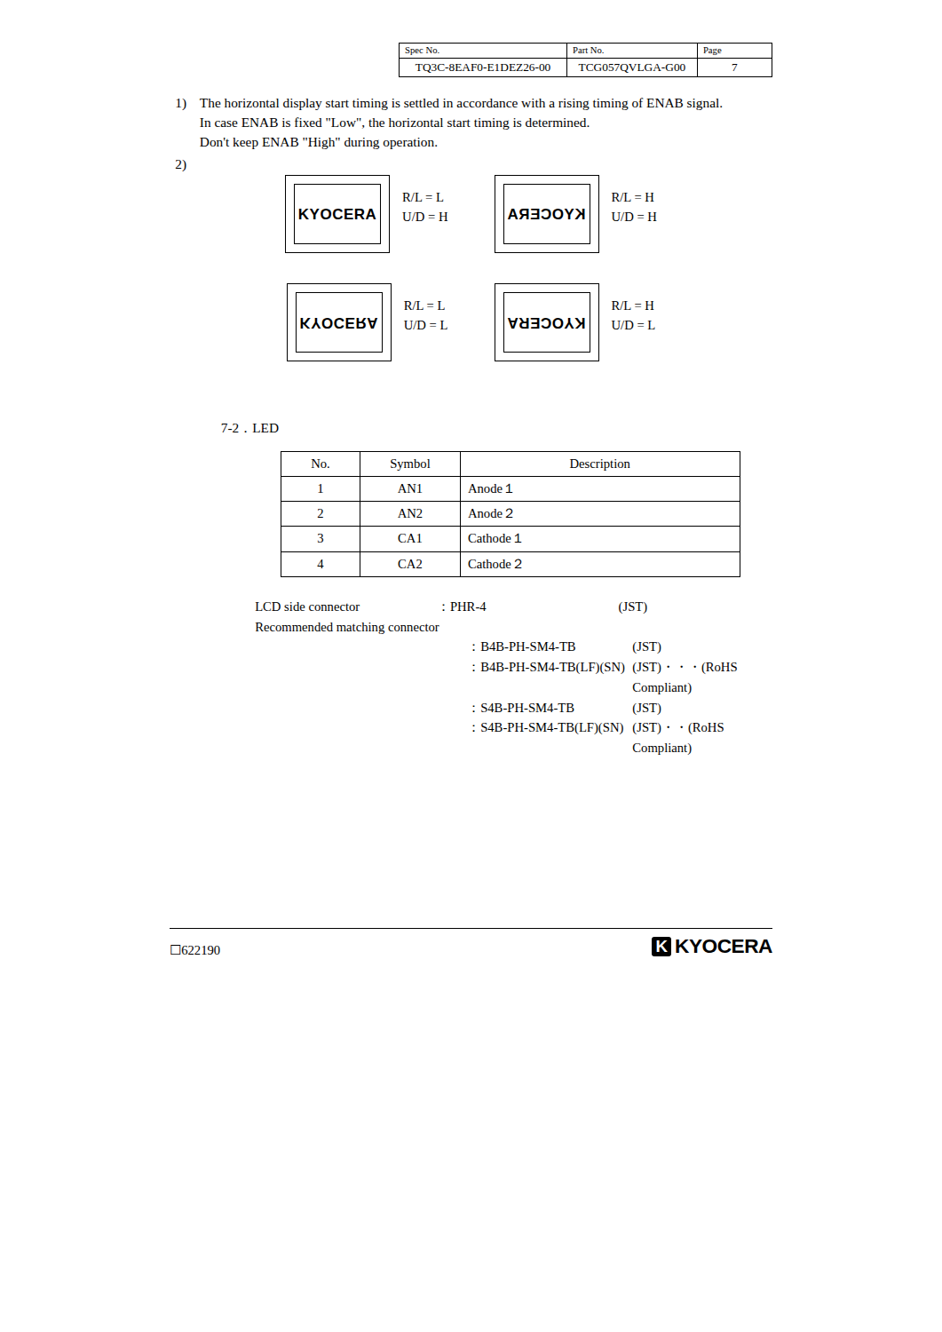| Spec No. | Part No. | Page |
| TQ3C-8EAF0-E1DEZ26-00 | TCG057QVLGA-G00 | 7 |
1) The horizontal display start timing is settled in accordance with a rising timing of ENAB signal.
In case ENAB is fixed "Low", the horizontal start timing is determined.
Don't keep ENAB "High" during operation.
2)
KYOCERA
R/L = L
U/D = H
KYOCERA
R/L = H
U/D = H
KYOCERA
R/L = L
U/D = L
KYOCERA
R/L = H
U/D = L
7-2．LED
| No. | Symbol | Description |
| --- | --- | --- |
| 1 | AN1 | Anode１ |
| 2 | AN2 | Anode２ |
| 3 | CA1 | Cathode１ |
| 4 | CA2 | Cathode２ |
LCD side connector ：PHR-4 (JST)
Recommended matching connector
：B4B-PH-SM4-TB (JST)
：B4B-PH-SM4-TB(LF)(SN) (JST)・・・(RoHS Compliant)
：S4B-PH-SM4-TB (JST)
：S4B-PH-SM4-TB(LF)(SN) (JST)・・(RoHS Compliant)
☐622190
KKYOCERA